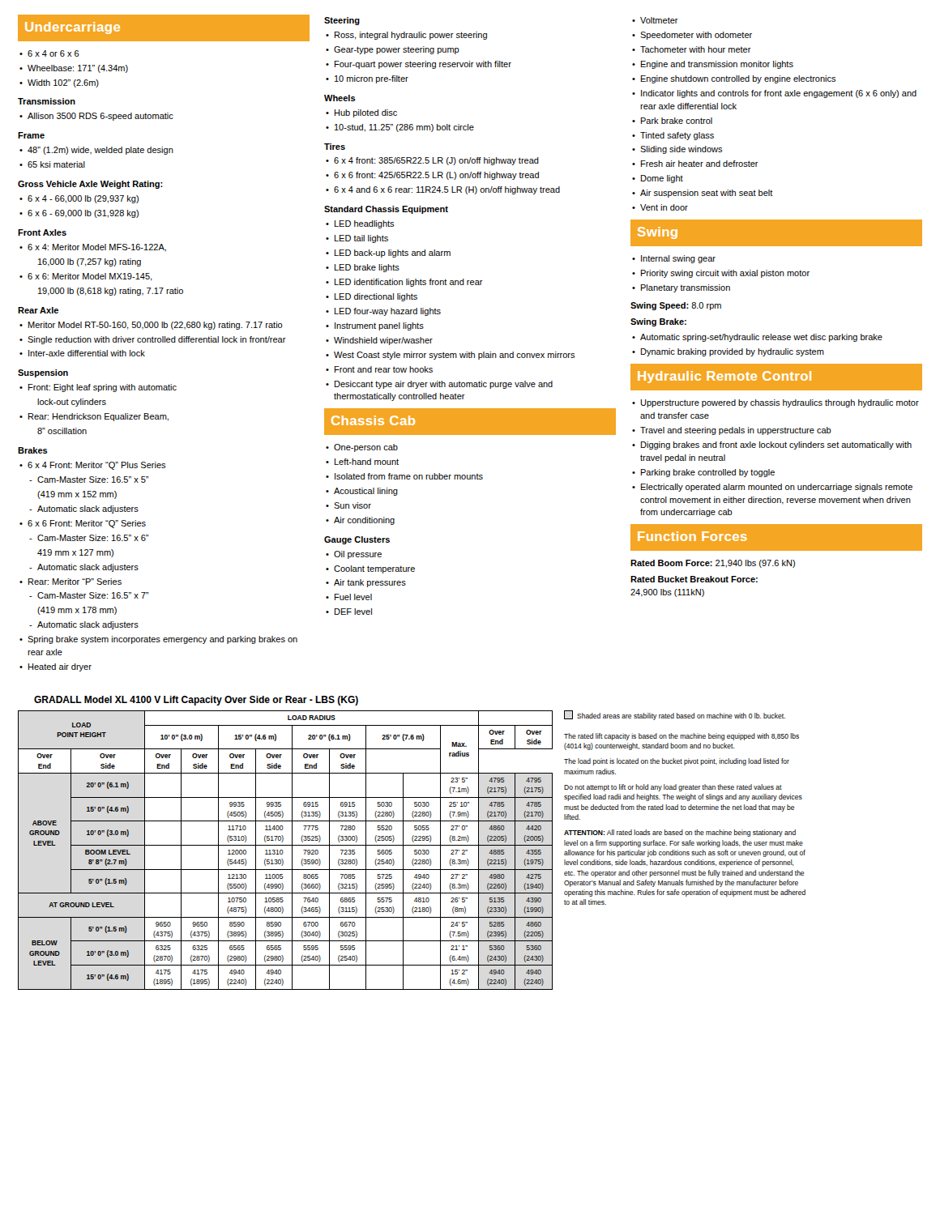Undercarriage
6 x 4 or 6 x 6
Wheelbase: 171” (4.34m)
Width 102” (2.6m)
Transmission
Allison 3500 RDS 6-speed automatic
Frame
48” (1.2m) wide, welded plate design
65 ksi material
Gross Vehicle Axle Weight Rating:
6 x 4 - 66,000 lb (29,937 kg)
6 x 6 - 69,000 lb (31,928 kg)
Front Axles
6 x 4: Meritor Model MFS-16-122A,
16,000 lb (7,257 kg) rating
6 x 6: Meritor Model MX19-145,
19,000 lb (8,618 kg) rating, 7.17 ratio
Rear Axle
Meritor Model RT-50-160, 50,000 lb (22,680 kg) rating. 7.17 ratio
Single reduction with driver controlled differential lock in front/rear
Inter-axle differential with lock
Suspension
Front: Eight leaf spring with automatic
lock-out cylinders
Rear: Hendrickson Equalizer Beam,
8” oscillation
Brakes
6 x 4 Front: Meritor “Q” Plus Series
Cam-Master Size: 16.5” x 5”
(419 mm x 152 mm)
Automatic slack adjusters
6 x 6 Front: Meritor “Q” Series
Cam-Master Size: 16.5” x 6”
419 mm x 127 mm)
Automatic slack adjusters
Rear: Meritor “P” Series
Cam-Master Size: 16.5” x 7”
(419 mm x 178 mm)
Automatic slack adjusters
Spring brake system incorporates emergency and parking brakes on rear axle
Heated air dryer
Steering
Ross, integral hydraulic power steering
Gear-type power steering pump
Four-quart power steering reservoir with filter
10 micron pre-filter
Wheels
Hub piloted disc
10-stud, 11.25” (286 mm) bolt circle
Tires
6 x 4 front: 385/65R22.5 LR (J) on/off highway tread
6 x 6 front: 425/65R22.5 LR (L) on/off highway tread
6 x 4 and 6 x 6 rear: 11R24.5 LR (H) on/off highway tread
Standard Chassis Equipment
LED headlights
LED tail lights
LED back-up lights and alarm
LED brake lights
LED identification lights front and rear
LED directional lights
LED four-way hazard lights
Instrument panel lights
Windshield wiper/washer
West Coast style mirror system with plain and convex mirrors
Front and rear tow hooks
Desiccant type air dryer with automatic purge valve and thermostatically controlled heater
Chassis Cab
One-person cab
Left-hand mount
Isolated from frame on rubber mounts
Acoustical lining
Sun visor
Air conditioning
Gauge Clusters
Oil pressure
Coolant temperature
Air tank pressures
Fuel level
DEF level
Voltmeter
Speedometer with odometer
Tachometer with hour meter
Engine and transmission monitor lights
Engine shutdown controlled by engine electronics
Indicator lights and controls for front axle engagement (6 x 6 only) and rear axle differential lock
Park brake control
Tinted safety glass
Sliding side windows
Fresh air heater and defroster
Dome light
Air suspension seat with seat belt
Vent in door
Swing
Internal swing gear
Priority swing circuit with axial piston motor
Planetary transmission
Swing Speed: 8.0 rpm
Swing Brake:
Automatic spring-set/hydraulic release wet disc parking brake
Dynamic braking provided by hydraulic system
Hydraulic Remote Control
Upperstructure powered by chassis hydraulics through hydraulic motor and transfer case
Travel and steering pedals in upperstructure cab
Digging brakes and front axle lockout cylinders set automatically with travel pedal in neutral
Parking brake controlled by toggle
Electrically operated alarm mounted on undercarriage signals remote control movement in either direction, reverse movement when driven from undercarriage cab
Function Forces
Rated Boom Force: 21,940 lbs (97.6 kN)
Rated Bucket Breakout Force:
24,900 lbs (111kN)
GRADALL Model XL 4100 V Lift Capacity Over Side or Rear - LBS (KG)
| LOAD POINT HEIGHT | LOAD RADIUS | |
| --- | --- | --- |
| 10’ 0” (3.0 m) | 15’ 0” (4.6 m) | 20’ 0” (6.1 m) | 25’ 0” (7.6 m) | Max. radius | Over End | Over Side |
| Over End | Over Side | Over End | Over Side | Over End | Over Side | Over End | Over Side | |
| ABOVE GROUND LEVEL | 20’ 0” (6.1 m) | | | | | | | | | 23’ 5” (7.1m) | 4795 (2175) | 4795 (2175) |
| 15’ 0” (4.6 m) | | | 9935 (4505) | 9935 (4505) | 6915 (3135) | 6915 (3135) | 5030 (2280) | 5030 (2280) | 25’ 10” (7.9m) | 4785 (2170) | 4785 (2170) |
| 10’ 0” (3.0 m) | | | 11710 (5310) | 11400 (5170) | 7775 (3525) | 7280 (3300) | 5520 (2505) | 5055 (2295) | 27’ 0” (8.2m) | 4860 (2205) | 4420 (2005) |
| BOOM LEVEL 8’ 8” (2.7 m) | | | 12000 (5445) | 11310 (5130) | 7920 (3590) | 7235 (3280) | 5605 (2540) | 5030 (2280) | 27’ 2” (8.3m) | 4885 (2215) | 4355 (1975) |
| 5’ 0” (1.5 m) | | | 12130 (5500) | 11005 (4990) | 8065 (3660) | 7085 (3215) | 5725 (2595) | 4940 (2240) | 27’ 2” (8.3m) | 4980 (2260) | 4275 (1940) |
| AT GROUND LEVEL | | | 10750 (4875) | 10585 (4800) | 7640 (3465) | 6865 (3115) | 5575 (2530) | 4810 (2180) | 26’ 5” (8m) | 5135 (2330) | 4390 (1990) |
| BELOW GROUND LEVEL | 5’ 0” (1.5 m) | 9650 (4375) | 9650 (4375) | 8590 (3895) | 8590 (3895) | 6700 (3040) | 6670 (3025) | | | 24’ 5” (7.5m) | 5285 (2395) | 4860 (2205) |
| 10’ 0” (3.0 m) | 6325 (2870) | 6325 (2870) | 6565 (2980) | 6565 (2980) | 5595 (2540) | 5595 (2540) | | | 21’ 1” (6.4m) | 5360 (2430) | 5360 (2430) |
| 15’ 0” (4.6 m) | 4175 (1895) | 4175 (1895) | 4940 (2240) | 4940 (2240) | | | | | 15’ 2” (4.6m) | 4940 (2240) | 4940 (2240) |
Shaded areas are stability rated based on machine with 0 lb. bucket.
The rated lift capacity is based on the machine being equipped with 8,850 lbs (4014 kg) counterweight, standard boom and no bucket.
The load point is located on the bucket pivot point, including load listed for maximum radius.
Do not attempt to lift or hold any load greater than these rated values at specified load radii and heights. The weight of slings and any auxiliary devices must be deducted from the rated load to determine the net load that may be lifted.
ATTENTION: All rated loads are based on the machine being stationary and level on a firm supporting surface. For safe working loads, the user must make allowance for his particular job conditions such as soft or uneven ground, out of level conditions, side loads, hazardous conditions, experience of personnel, etc. The operator and other personnel must be fully trained and understand the Operator’s Manual and Safety Manuals furnished by the manufacturer before operating this machine. Rules for safe operation of equipment must be adhered to at all times.